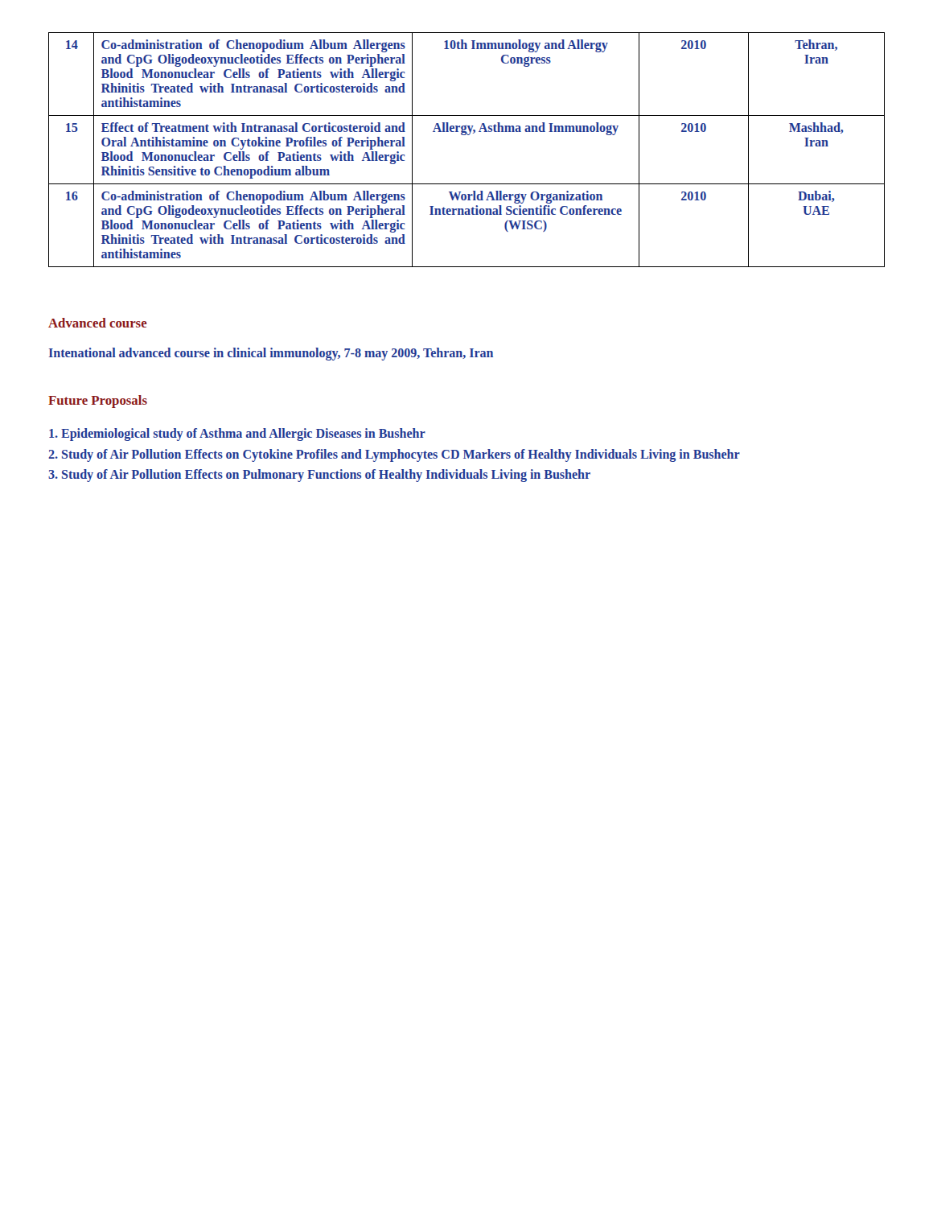| 14 | Co-administration of Chenopodium Album Allergens and CpG Oligodeoxynucleotides Effects on Peripheral Blood Mononuclear Cells of Patients with Allergic Rhinitis Treated with Intranasal Corticosteroids and antihistamines | 10th Immunology and Allergy Congress | 2010 | Tehran, Iran |
| 15 | Effect of Treatment with Intranasal Corticosteroid and Oral Antihistamine on Cytokine Profiles of Peripheral Blood Mononuclear Cells of Patients with Allergic Rhinitis Sensitive to Chenopodium album | Allergy, Asthma and Immunology | 2010 | Mashhad, Iran |
| 16 | Co-administration of Chenopodium Album Allergens and CpG Oligodeoxynucleotides Effects on Peripheral Blood Mononuclear Cells of Patients with Allergic Rhinitis Treated with Intranasal Corticosteroids and antihistamines | World Allergy Organization International Scientific Conference (WISC) | 2010 | Dubai, UAE |
Advanced course
Intenational advanced course in clinical immunology, 7-8 may 2009, Tehran, Iran
Future Proposals
1. Epidemiological study of Asthma and Allergic Diseases in Bushehr
2. Study of Air Pollution Effects on Cytokine Profiles and Lymphocytes CD Markers of Healthy Individuals Living in Bushehr
3. Study of Air Pollution Effects on Pulmonary Functions of Healthy Individuals Living in Bushehr